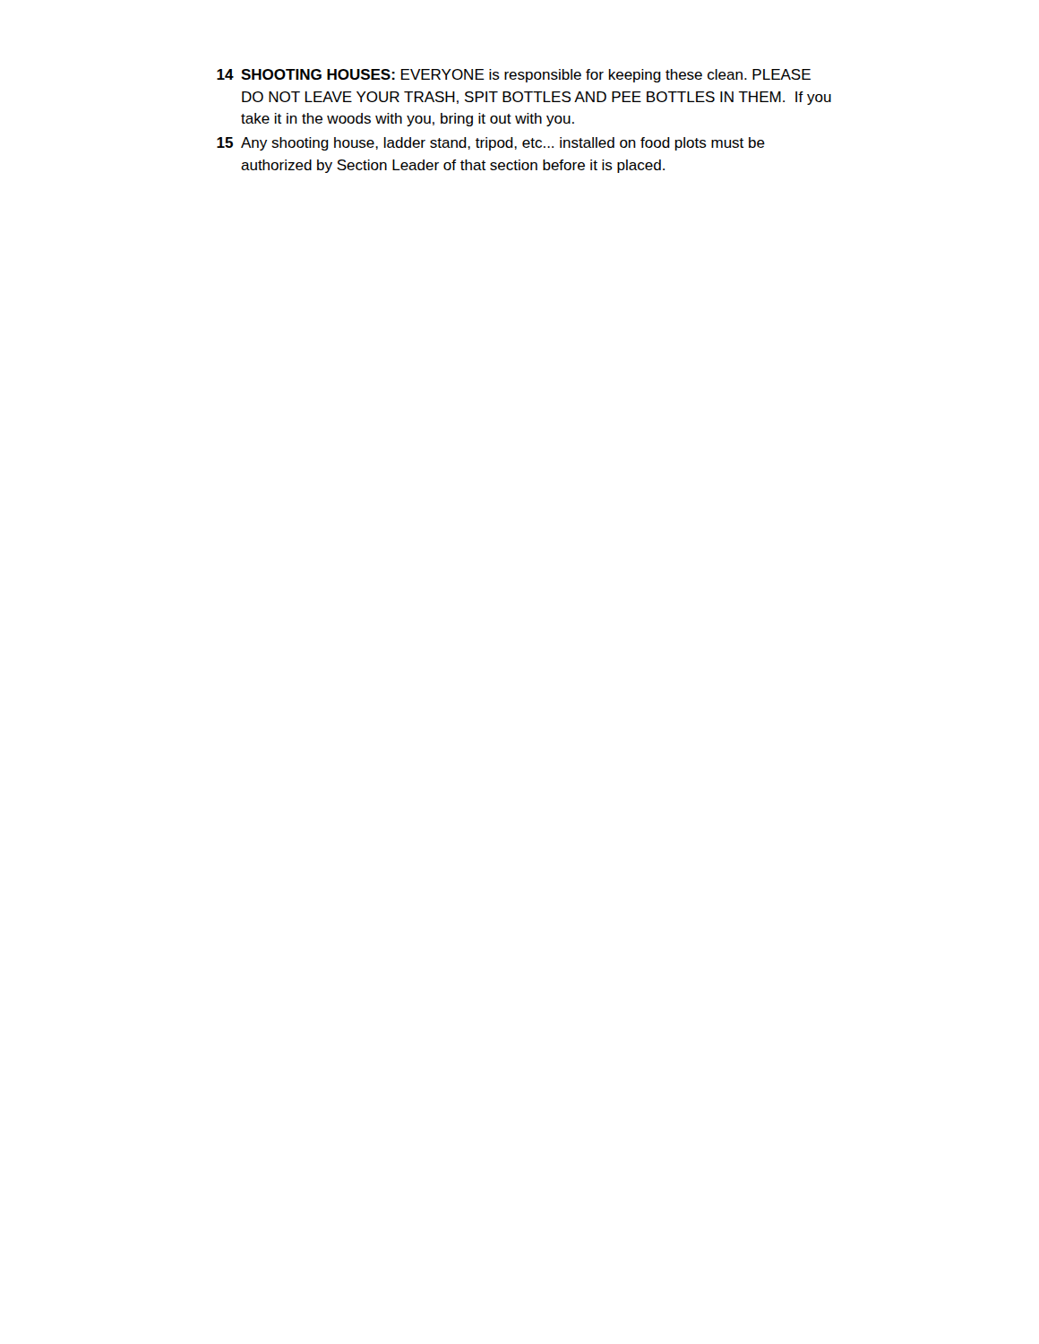14 SHOOTING HOUSES: EVERYONE is responsible for keeping these clean. PLEASE DO NOT LEAVE YOUR TRASH, SPIT BOTTLES AND PEE BOTTLES IN THEM. If you take it in the woods with you, bring it out with you.
15 Any shooting house, ladder stand, tripod, etc... installed on food plots must be authorized by Section Leader of that section before it is placed.